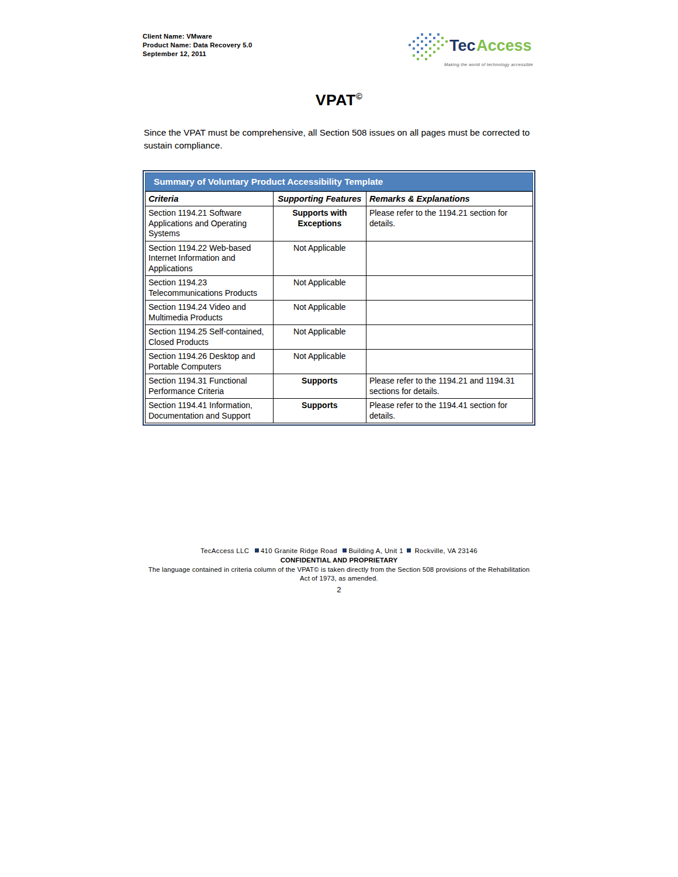Client Name: VMware
Product Name: Data Recovery 5.0
September 12, 2011
Tec Access
Making the world of technology accessible
VPAT©
Since the VPAT must be comprehensive, all Section 508 issues on all pages must be corrected to sustain compliance.
Summary of Voluntary Product Accessibility Template
| Criteria | Supporting Features | Remarks & Explanations |
| --- | --- | --- |
| Section 1194.21 Software Applications and Operating Systems | Supports with Exceptions | Please refer to the 1194.21 section for details. |
| Section 1194.22 Web-based Internet Information and Applications | Not Applicable | |
| Section 1194.23 Telecommunications Products | Not Applicable | |
| Section 1194.24 Video and Multimedia Products | Not Applicable | |
| Section 1194.25 Self-contained, Closed Products | Not Applicable | |
| Section 1194.26 Desktop and Portable Computers | Not Applicable | |
| Section 1194.31 Functional Performance Criteria | Supports | Please refer to the 1194.21 and 1194.31 sections for details. |
| Section 1194.41 Information, Documentation and Support | Supports | Please refer to the 1194.41 section for details. |
TecAccess LLC 410 Granite Ridge Road Building A, Unit 1 Rockville, VA 23146
CONFIDENTIAL AND PROPRIETARY
The language contained in criteria column of the VPAT© is taken directly from the Section 508 provisions of the Rehabilitation Act of 1973, as amended.
2